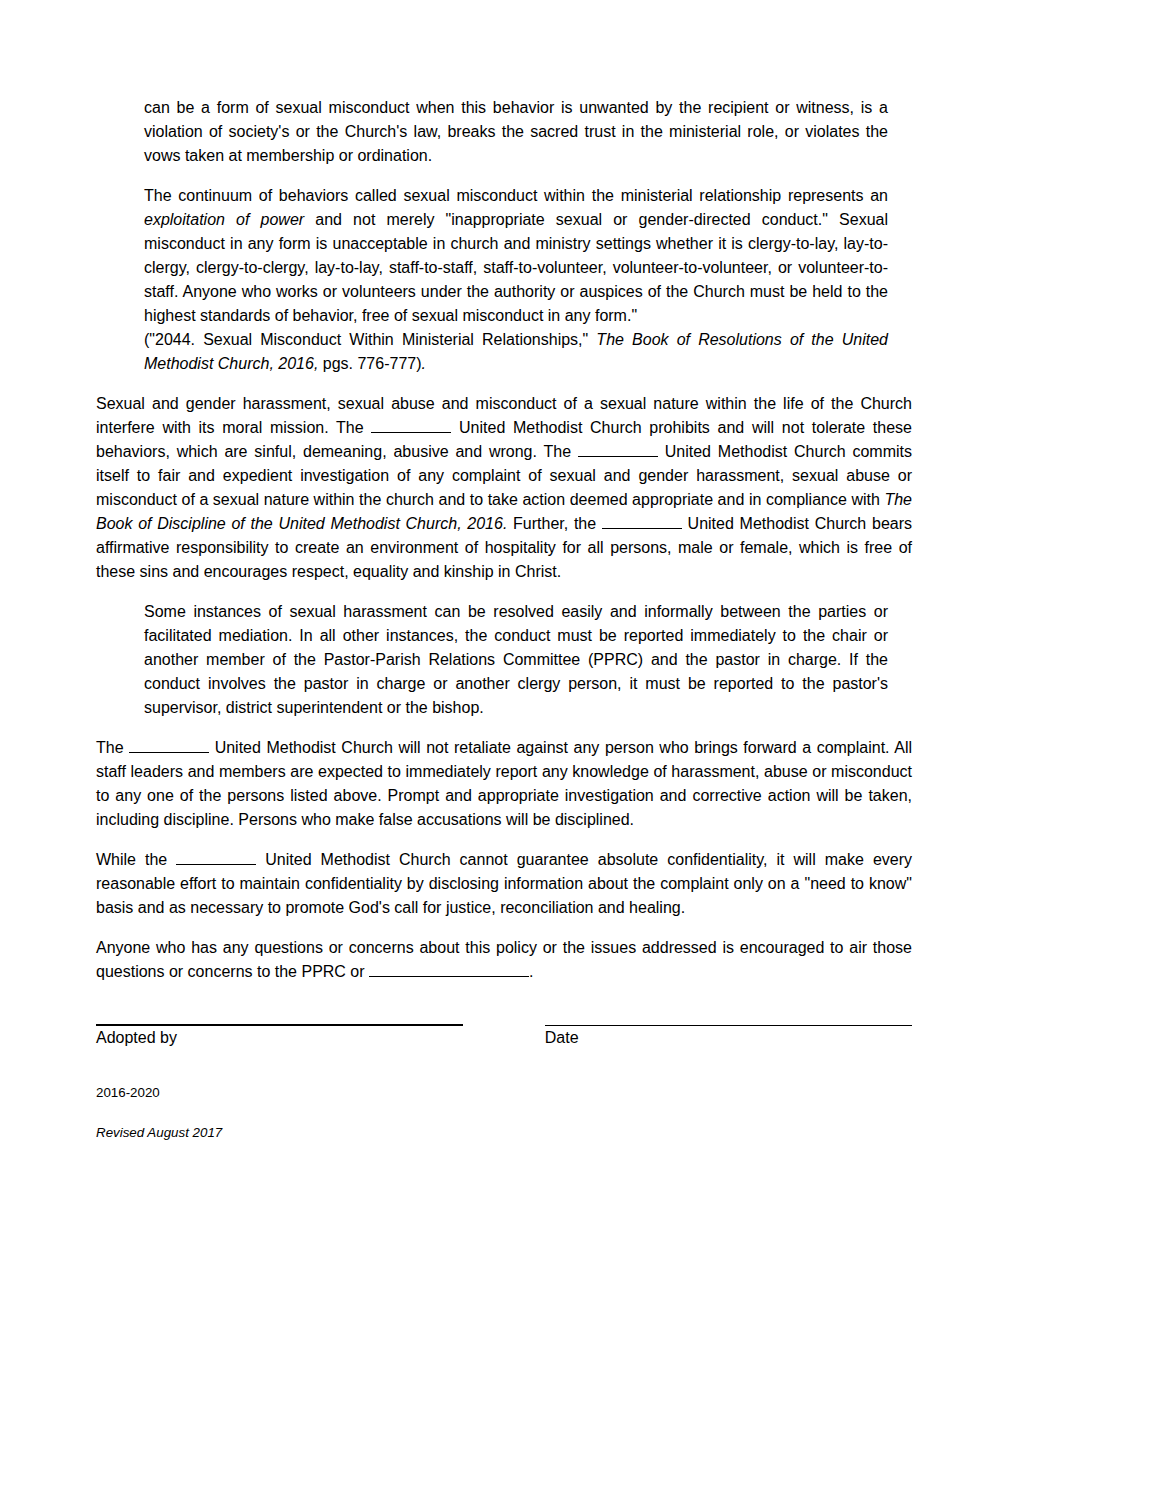can be a form of sexual misconduct when this behavior is unwanted by the recipient or witness, is a violation of society's or the Church's law, breaks the sacred trust in the ministerial role, or violates the vows taken at membership or ordination.
The continuum of behaviors called sexual misconduct within the ministerial relationship represents an exploitation of power and not merely "inappropriate sexual or gender-directed conduct." Sexual misconduct in any form is unacceptable in church and ministry settings whether it is clergy-to-lay, lay-to-clergy, clergy-to-clergy, lay-to-lay, staff-to-staff, staff-to-volunteer, volunteer-to-volunteer, or volunteer-to-staff. Anyone who works or volunteers under the authority or auspices of the Church must be held to the highest standards of behavior, free of sexual misconduct in any form."
("2044. Sexual Misconduct Within Ministerial Relationships," The Book of Resolutions of the United Methodist Church, 2016, pgs. 776-777).
Sexual and gender harassment, sexual abuse and misconduct of a sexual nature within the life of the Church interfere with its moral mission. The United Methodist Church prohibits and will not tolerate these behaviors, which are sinful, demeaning, abusive and wrong. The United Methodist Church commits itself to fair and expedient investigation of any complaint of sexual and gender harassment, sexual abuse or misconduct of a sexual nature within the church and to take action deemed appropriate and in compliance with The Book of Discipline of the United Methodist Church, 2016. Further, the United Methodist Church bears affirmative responsibility to create an environment of hospitality for all persons, male or female, which is free of these sins and encourages respect, equality and kinship in Christ.
Some instances of sexual harassment can be resolved easily and informally between the parties or facilitated mediation. In all other instances, the conduct must be reported immediately to the chair or another member of the Pastor-Parish Relations Committee (PPRC) and the pastor in charge. If the conduct involves the pastor in charge or another clergy person, it must be reported to the pastor's supervisor, district superintendent or the bishop.
The United Methodist Church will not retaliate against any person who brings forward a complaint. All staff leaders and members are expected to immediately report any knowledge of harassment, abuse or misconduct to any one of the persons listed above. Prompt and appropriate investigation and corrective action will be taken, including discipline. Persons who make false accusations will be disciplined.
While the United Methodist Church cannot guarantee absolute confidentiality, it will make every reasonable effort to maintain confidentiality by disclosing information about the complaint only on a "need to know" basis and as necessary to promote God's call for justice, reconciliation and healing.
Anyone who has any questions or concerns about this policy or the issues addressed is encouraged to air those questions or concerns to the PPRC or .
| Adopted by | | Date |
2016-2020
Revised August 2017